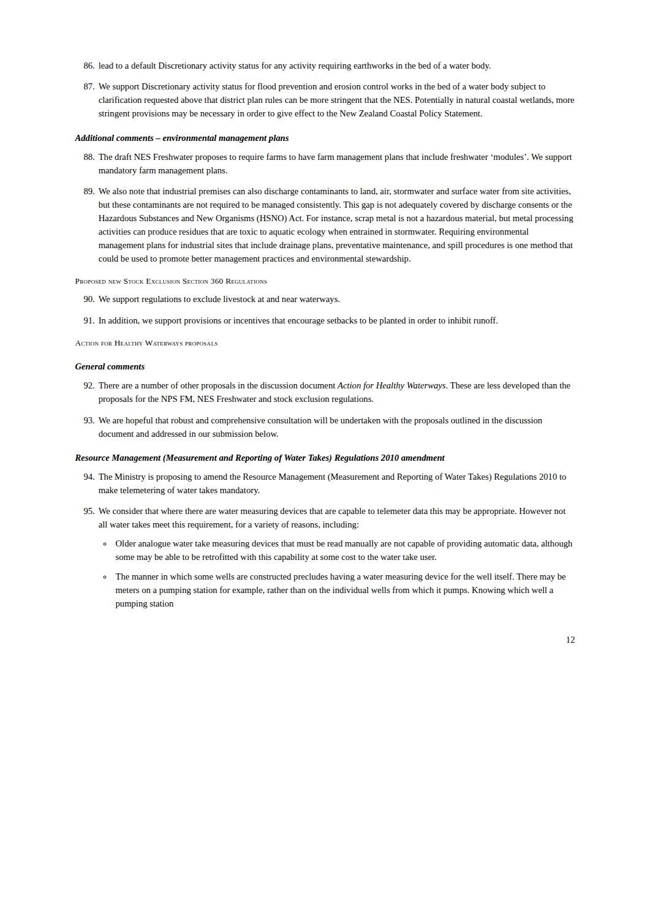86. lead to a default Discretionary activity status for any activity requiring earthworks in the bed of a water body.
We support Discretionary activity status for flood prevention and erosion control works in the bed of a water body subject to clarification requested above that district plan rules can be more stringent that the NES. Potentially in natural coastal wetlands, more stringent provisions may be necessary in order to give effect to the New Zealand Coastal Policy Statement.
Additional comments – environmental management plans
The draft NES Freshwater proposes to require farms to have farm management plans that include freshwater ‘modules’. We support mandatory farm management plans.
We also note that industrial premises can also discharge contaminants to land, air, stormwater and surface water from site activities, but these contaminants are not required to be managed consistently. This gap is not adequately covered by discharge consents or the Hazardous Substances and New Organisms (HSNO) Act. For instance, scrap metal is not a hazardous material, but metal processing activities can produce residues that are toxic to aquatic ecology when entrained in stormwater. Requiring environmental management plans for industrial sites that include drainage plans, preventative maintenance, and spill procedures is one method that could be used to promote better management practices and environmental stewardship.
Proposed new Stock Exclusion Section 360 Regulations
We support regulations to exclude livestock at and near waterways.
In addition, we support provisions or incentives that encourage setbacks to be planted in order to inhibit runoff.
Action for Healthy Waterways proposals
General comments
There are a number of other proposals in the discussion document Action for Healthy Waterways. These are less developed than the proposals for the NPS FM, NES Freshwater and stock exclusion regulations.
We are hopeful that robust and comprehensive consultation will be undertaken with the proposals outlined in the discussion document and addressed in our submission below.
Resource Management (Measurement and Reporting of Water Takes) Regulations 2010 amendment
The Ministry is proposing to amend the Resource Management (Measurement and Reporting of Water Takes) Regulations 2010 to make telemetering of water takes mandatory.
We consider that where there are water measuring devices that are capable to telemeter data this may be appropriate. However not all water takes meet this requirement, for a variety of reasons, including:
Older analogue water take measuring devices that must be read manually are not capable of providing automatic data, although some may be able to be retrofitted with this capability at some cost to the water take user.
The manner in which some wells are constructed precludes having a water measuring device for the well itself. There may be meters on a pumping station for example, rather than on the individual wells from which it pumps. Knowing which well a pumping station
12